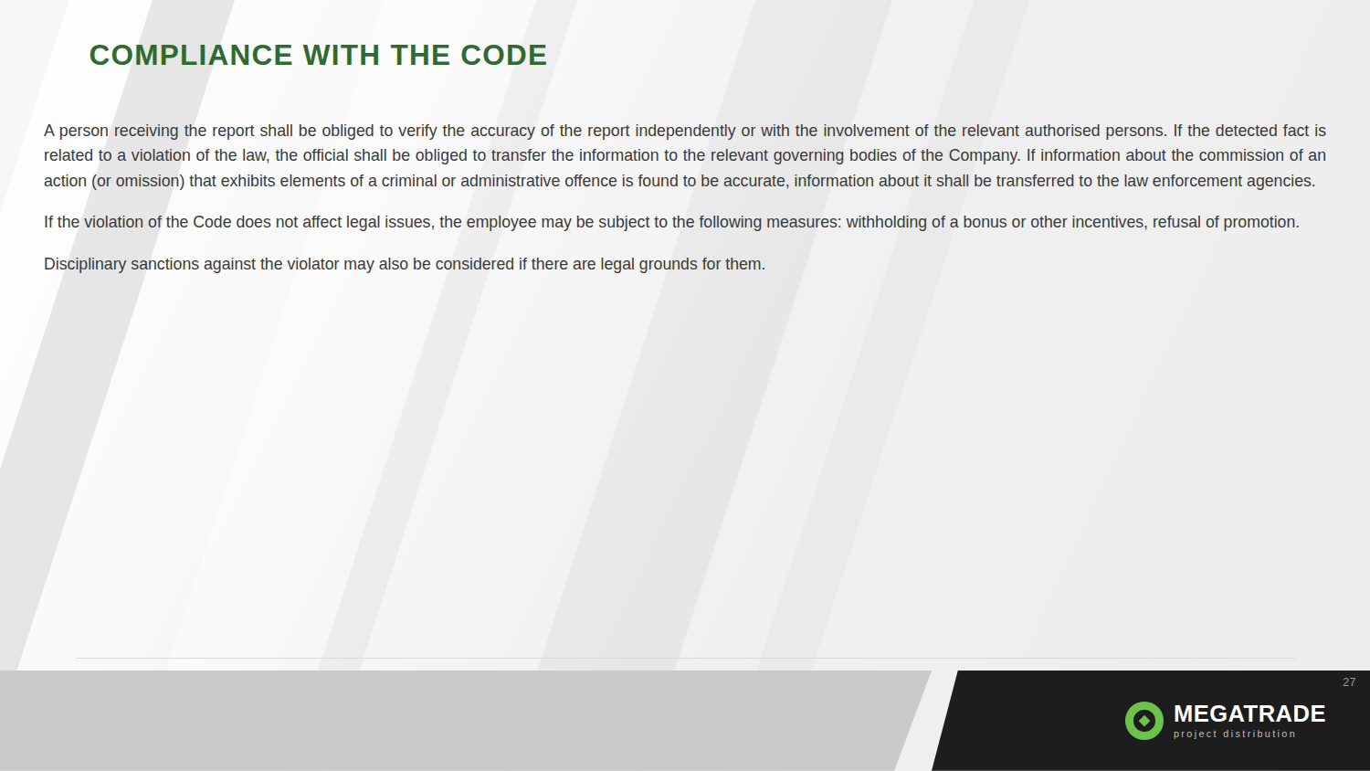Compliance with the Code
A person receiving the report shall be obliged to verify the accuracy of the report independently or with the involvement of the relevant authorised persons. If the detected fact is related to a violation of the law, the official shall be obliged to transfer the information to the relevant governing bodies of the Company. If information about the commission of an action (or omission) that exhibits elements of a criminal or administrative offence is found to be accurate, information about it shall be transferred to the law enforcement agencies.
If the violation of the Code does not affect legal issues, the employee may be subject to the following measures: withholding of a bonus or other incentives, refusal of promotion.
Disciplinary sanctions against the violator may also be considered if there are legal grounds for them.
27
MEGA TRADE project distribution